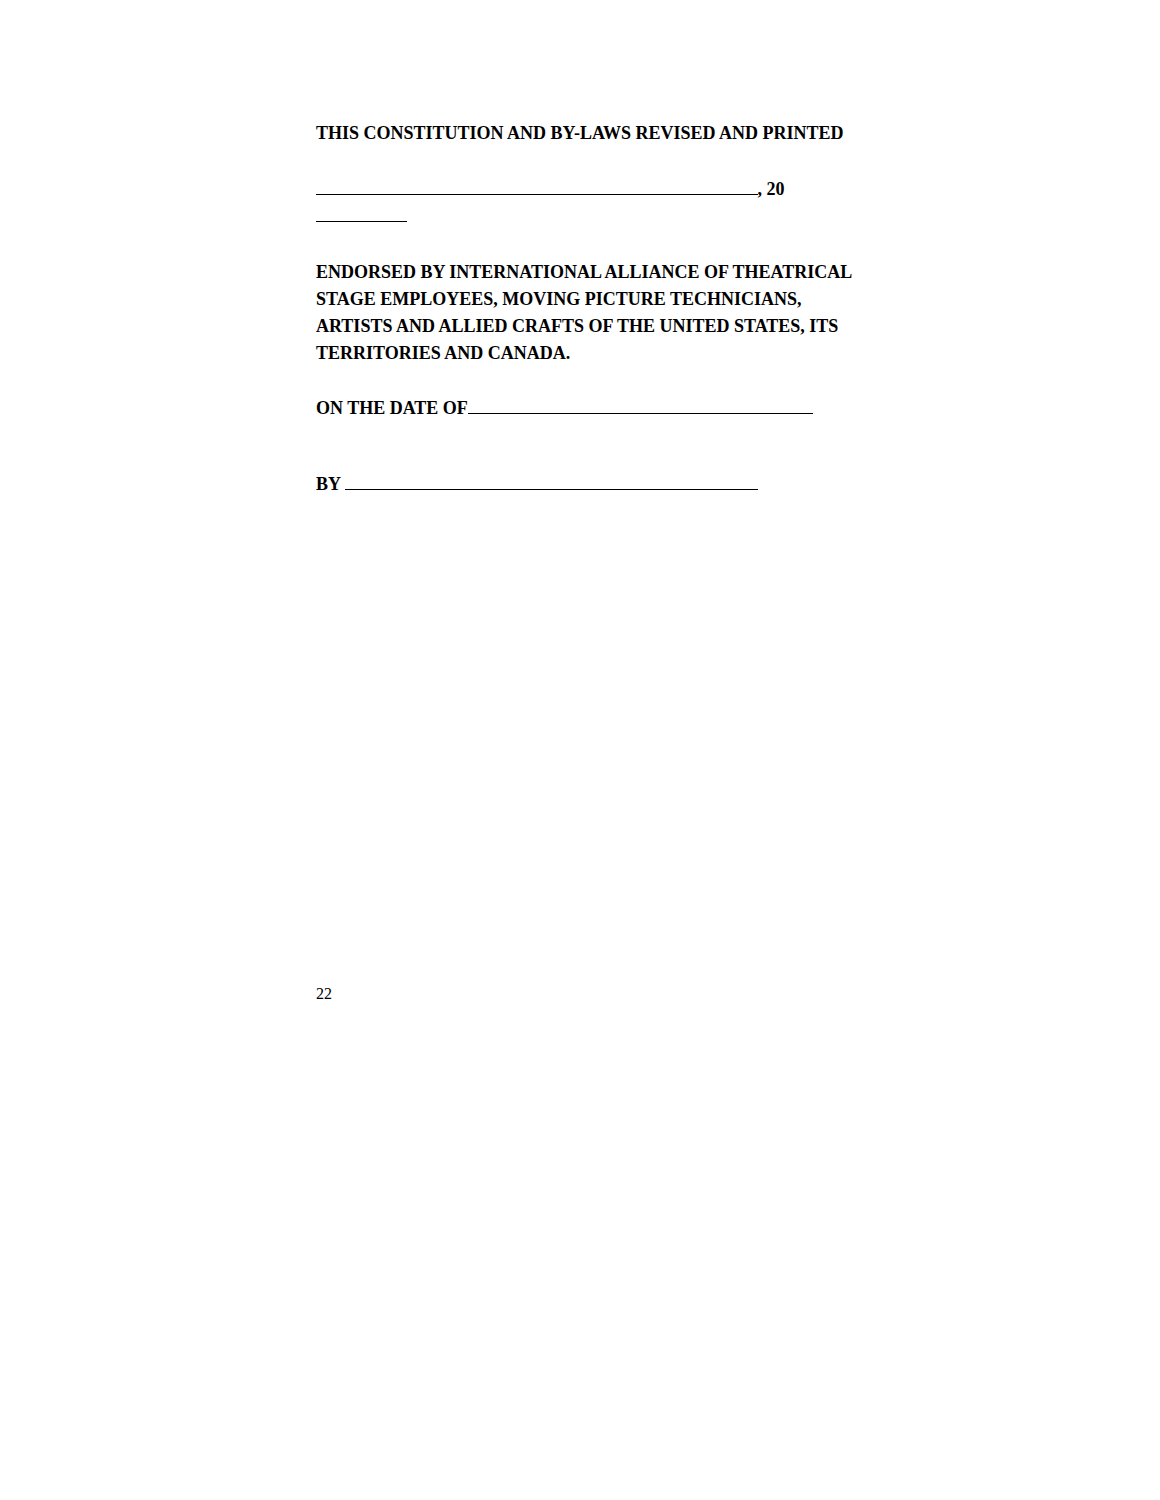THIS CONSTITUTION AND BY-LAWS REVISED AND PRINTED
, 20
ENDORSED BY INTERNATIONAL ALLIANCE OF THEATRICAL STAGE EMPLOYEES, MOVING PICTURE TECHNICIANS, ARTISTS AND ALLIED CRAFTS OF THE UNITED STATES, ITS TERRITORIES AND CANADA.
ON THE DATE OF
BY
22